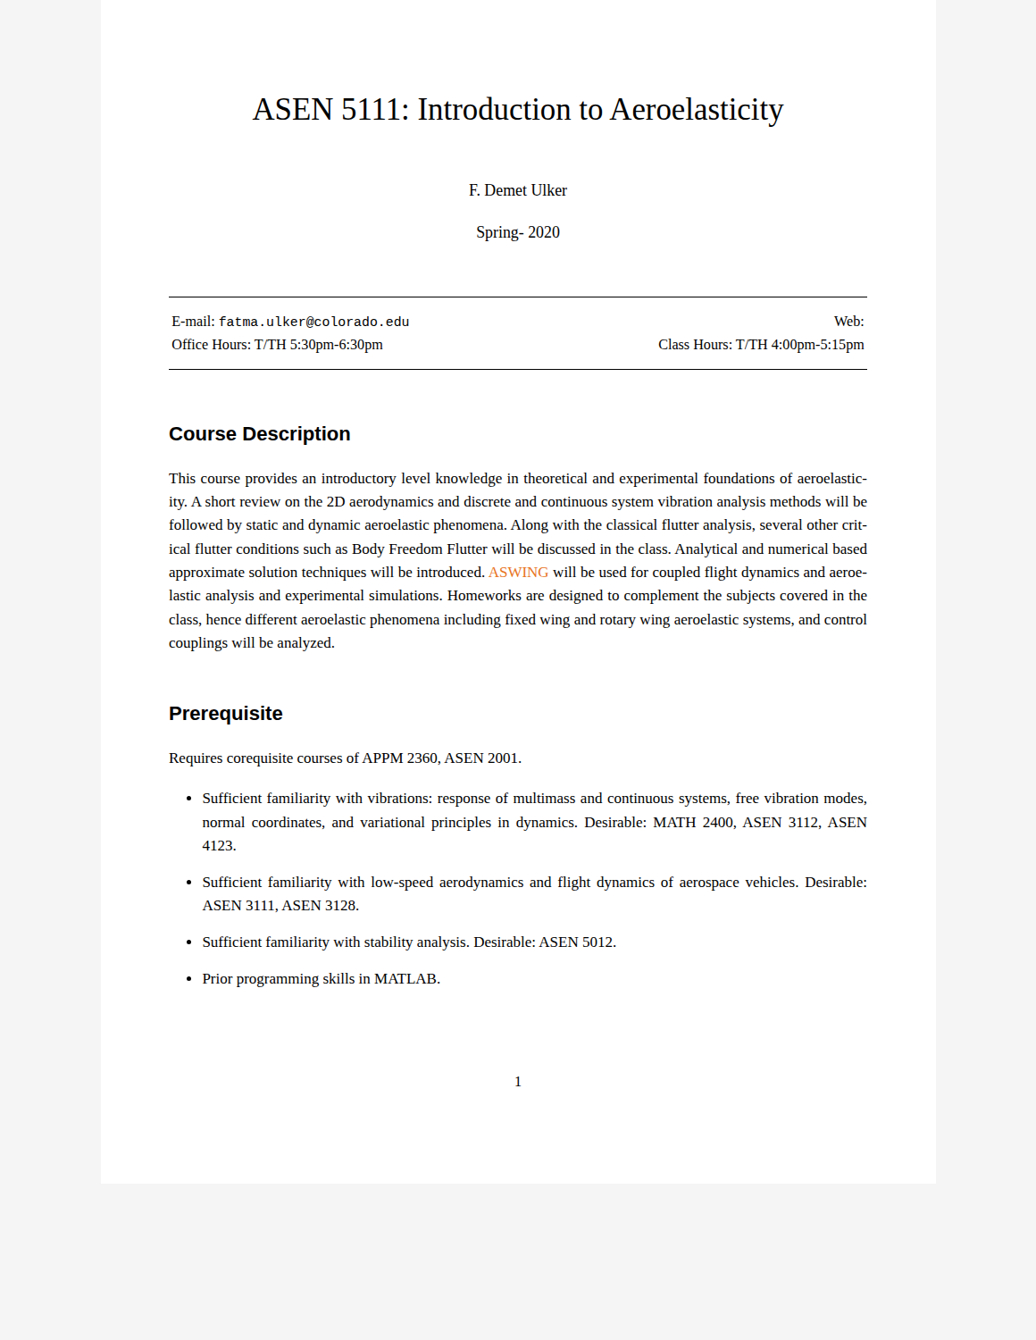ASEN 5111: Introduction to Aeroelasticity
F. Demet Ulker
Spring- 2020
E-mail: fatma.ulker@colorado.edu
Web:
Office Hours: T/TH 5:30pm-6:30pm
Class Hours: T/TH 4:00pm-5:15pm
Course Description
This course provides an introductory level knowledge in theoretical and experimental foundations of aeroelasticity. A short review on the 2D aerodynamics and discrete and continuous system vibration analysis methods will be followed by static and dynamic aeroelastic phenomena. Along with the classical flutter analysis, several other critical flutter conditions such as Body Freedom Flutter will be discussed in the class. Analytical and numerical based approximate solution techniques will be introduced. ASWING will be used for coupled flight dynamics and aeroelastic analysis and experimental simulations. Homeworks are designed to complement the subjects covered in the class, hence different aeroelastic phenomena including fixed wing and rotary wing aeroelastic systems, and control couplings will be analyzed.
Prerequisite
Requires corequisite courses of APPM 2360, ASEN 2001.
Sufficient familiarity with vibrations: response of multimass and continuous systems, free vibration modes, normal coordinates, and variational principles in dynamics. Desirable: MATH 2400, ASEN 3112, ASEN 4123.
Sufficient familiarity with low-speed aerodynamics and flight dynamics of aerospace vehicles. Desirable: ASEN 3111, ASEN 3128.
Sufficient familiarity with stability analysis. Desirable: ASEN 5012.
Prior programming skills in MATLAB.
1